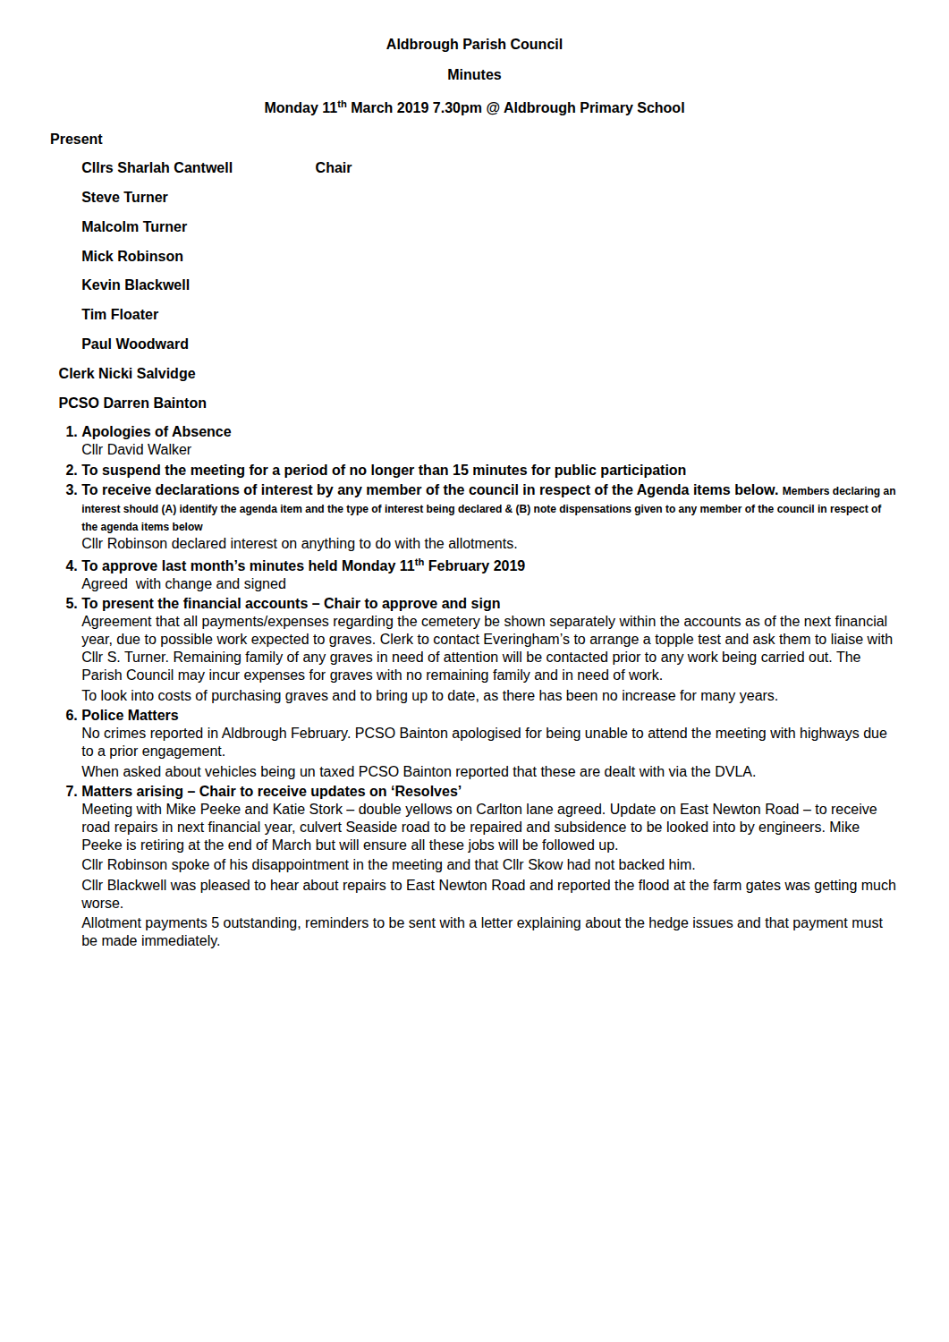Aldbrough Parish Council
Minutes
Monday 11th March 2019 7.30pm @ Aldbrough Primary School
Present
Cllrs Sharlah Cantwell Chair
Steve Turner
Malcolm Turner
Mick Robinson
Kevin Blackwell
Tim Floater
Paul Woodward
Clerk Nicki Salvidge
PCSO Darren Bainton
Apologies of Absence Cllr David Walker
To suspend the meeting for a period of no longer than 15 minutes for public participation
To receive declarations of interest by any member of the council in respect of the Agenda items below. Members declaring an interest should (A) identify the agenda item and the type of interest being declared & (B) note dispensations given to any member of the council in respect of the agenda items below Cllr Robinson declared interest on anything to do with the allotments.
To approve last month’s minutes held Monday 11th February 2019 Agreed with change and signed
To present the financial accounts – Chair to approve and sign
Agreement that all payments/expenses regarding the cemetery be shown separately within the accounts as of the next financial year, due to possible work expected to graves. Clerk to contact Everingham’s to arrange a topple test and ask them to liaise with Cllr S. Turner. Remaining family of any graves in need of attention will be contacted prior to any work being carried out. The Parish Council may incur expenses for graves with no remaining family and in need of work.
To look into costs of purchasing graves and to bring up to date, as there has been no increase for many years.
Police Matters
No crimes reported in Aldbrough February. PCSO Bainton apologised for being unable to attend the meeting with highways due to a prior engagement.
When asked about vehicles being un taxed PCSO Bainton reported that these are dealt with via the DVLA.
Matters arising – Chair to receive updates on ‘Resolves’
Meeting with Mike Peeke and Katie Stork – double yellows on Carlton lane agreed. Update on East Newton Road – to receive road repairs in next financial year, culvert Seaside road to be repaired and subsidence to be looked into by engineers. Mike Peeke is retiring at the end of March but will ensure all these jobs will be followed up.
Cllr Robinson spoke of his disappointment in the meeting and that Cllr Skow had not backed him.
Cllr Blackwell was pleased to hear about repairs to East Newton Road and reported the flood at the farm gates was getting much worse.
Allotment payments 5 outstanding, reminders to be sent with a letter explaining about the hedge issues and that payment must be made immediately.